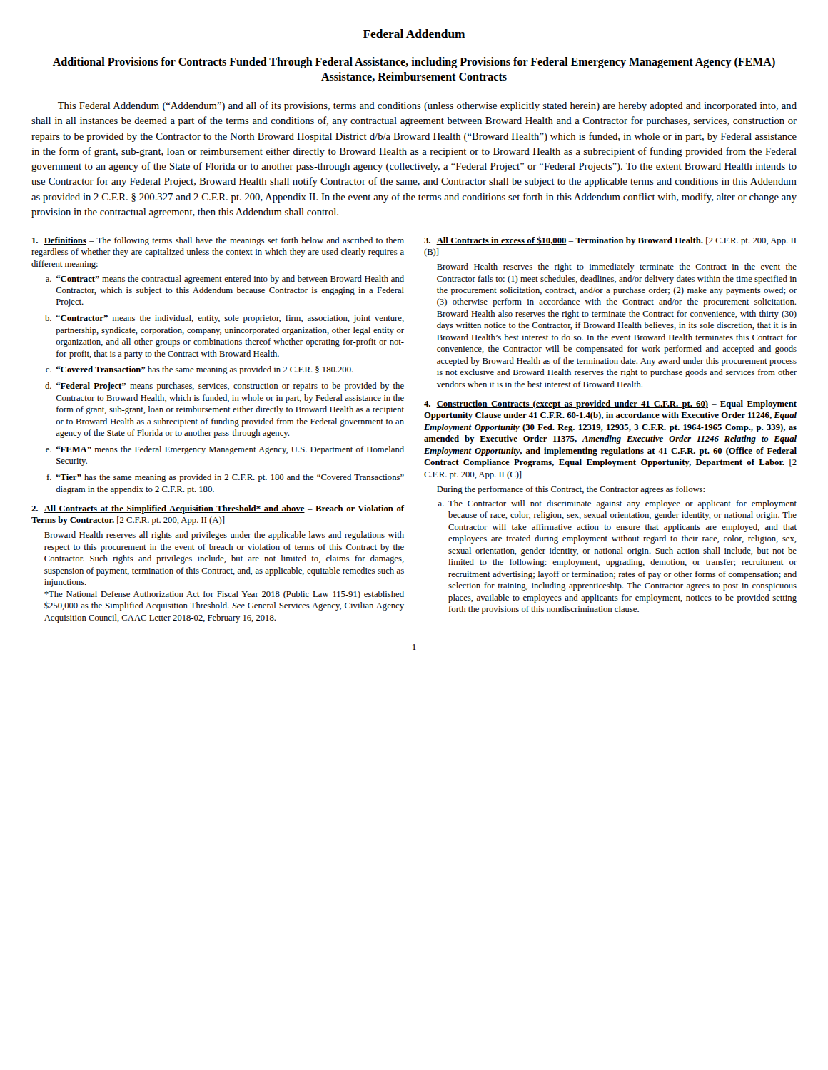Federal Addendum
Additional Provisions for Contracts Funded Through Federal Assistance, including Provisions for Federal Emergency Management Agency (FEMA) Assistance, Reimbursement Contracts
This Federal Addendum (“Addendum”) and all of its provisions, terms and conditions (unless otherwise explicitly stated herein) are hereby adopted and incorporated into, and shall in all instances be deemed a part of the terms and conditions of, any contractual agreement between Broward Health and a Contractor for purchases, services, construction or repairs to be provided by the Contractor to the North Broward Hospital District d/b/a Broward Health (“Broward Health”) which is funded, in whole or in part, by Federal assistance in the form of grant, sub-grant, loan or reimbursement either directly to Broward Health as a recipient or to Broward Health as a subrecipient of funding provided from the Federal government to an agency of the State of Florida or to another pass-through agency (collectively, a “Federal Project” or “Federal Projects”). To the extent Broward Health intends to use Contractor for any Federal Project, Broward Health shall notify Contractor of the same, and Contractor shall be subject to the applicable terms and conditions in this Addendum as provided in 2 C.F.R. § 200.327 and 2 C.F.R. pt. 200, Appendix II. In the event any of the terms and conditions set forth in this Addendum conflict with, modify, alter or change any provision in the contractual agreement, then this Addendum shall control.
1. Definitions – The following terms shall have the meanings set forth below and ascribed to them regardless of whether they are capitalized unless the context in which they are used clearly requires a different meaning:
“Contract” means the contractual agreement entered into by and between Broward Health and Contractor, which is subject to this Addendum because Contractor is engaging in a Federal Project.
“Contractor” means the individual, entity, sole proprietor, firm, association, joint venture, partnership, syndicate, corporation, company, unincorporated organization, other legal entity or organization, and all other groups or combinations thereof whether operating for-profit or not-for-profit, that is a party to the Contract with Broward Health.
“Covered Transaction” has the same meaning as provided in 2 C.F.R. § 180.200.
“Federal Project” means purchases, services, construction or repairs to be provided by the Contractor to Broward Health, which is funded, in whole or in part, by Federal assistance in the form of grant, sub-grant, loan or reimbursement either directly to Broward Health as a recipient or to Broward Health as a subrecipient of funding provided from the Federal government to an agency of the State of Florida or to another pass-through agency.
“FEMA” means the Federal Emergency Management Agency, U.S. Department of Homeland Security.
“Tier” has the same meaning as provided in 2 C.F.R. pt. 180 and the “Covered Transactions” diagram in the appendix to 2 C.F.R. pt. 180.
2. All Contracts at the Simplified Acquisition Threshold* and above – Breach or Violation of Terms by Contractor. [2 C.F.R. pt. 200, App. II (A)] Broward Health reserves all rights and privileges under the applicable laws and regulations with respect to this procurement in the event of breach or violation of terms of this Contract by the Contractor. Such rights and privileges include, but are not limited to, claims for damages, suspension of payment, termination of this Contract, and, as applicable, equitable remedies such as injunctions.
*The National Defense Authorization Act for Fiscal Year 2018 (Public Law 115-91) established $250,000 as the Simplified Acquisition Threshold. See General Services Agency, Civilian Agency Acquisition Council, CAAC Letter 2018-02, February 16, 2018.
3. All Contracts in excess of $10,000 – Termination by Broward Health. [2 C.F.R. pt. 200, App. II (B)] Broward Health reserves the right to immediately terminate the Contract in the event the Contractor fails to: (1) meet schedules, deadlines, and/or delivery dates within the time specified in the procurement solicitation, contract, and/or a purchase order; (2) make any payments owed; or (3) otherwise perform in accordance with the Contract and/or the procurement solicitation. Broward Health also reserves the right to terminate the Contract for convenience, with thirty (30) days written notice to the Contractor, if Broward Health believes, in its sole discretion, that it is in Broward Health’s best interest to do so. In the event Broward Health terminates this Contract for convenience, the Contractor will be compensated for work performed and accepted and goods accepted by Broward Health as of the termination date. Any award under this procurement process is not exclusive and Broward Health reserves the right to purchase goods and services from other vendors when it is in the best interest of Broward Health.
4. Construction Contracts (except as provided under 41 C.F.R. pt. 60) – Equal Employment Opportunity Clause under 41 C.F.R. 60-1.4(b), in accordance with Executive Order 11246, Equal Employment Opportunity (30 Fed. Reg. 12319, 12935, 3 C.F.R. pt. 1964-1965 Comp., p. 339), as amended by Executive Order 11375, Amending Executive Order 11246 Relating to Equal Employment Opportunity, and implementing regulations at 41 C.F.R. pt. 60 (Office of Federal Contract Compliance Programs, Equal Employment Opportunity, Department of Labor. [2 C.F.R. pt. 200, App. II (C)] During the performance of this Contract, the Contractor agrees as follows:
The Contractor will not discriminate against any employee or applicant for employment because of race, color, religion, sex, sexual orientation, gender identity, or national origin. The Contractor will take affirmative action to ensure that applicants are employed, and that employees are treated during employment without regard to their race, color, religion, sex, sexual orientation, gender identity, or national origin. Such action shall include, but not be limited to the following: employment, upgrading, demotion, or transfer; recruitment or recruitment advertising; layoff or termination; rates of pay or other forms of compensation; and selection for training, including apprenticeship. The Contractor agrees to post in conspicuous places, available to employees and applicants for employment, notices to be provided setting forth the provisions of this nondiscrimination clause.
1